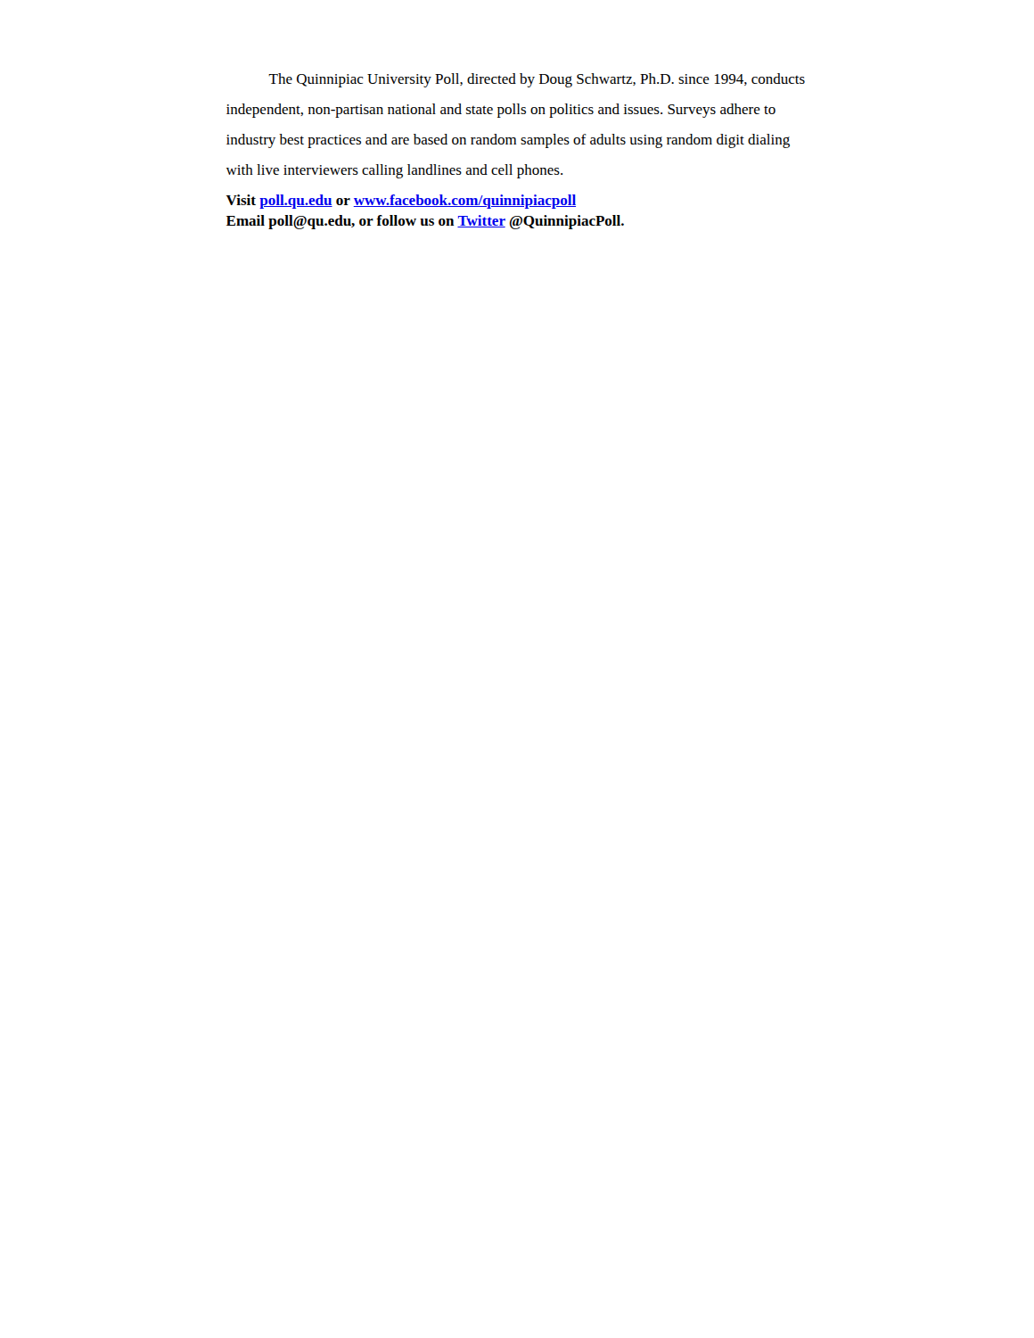The Quinnipiac University Poll, directed by Doug Schwartz, Ph.D. since 1994, conducts independent, non-partisan national and state polls on politics and issues. Surveys adhere to industry best practices and are based on random samples of adults using random digit dialing with live interviewers calling landlines and cell phones.
Visit poll.qu.edu or www.facebook.com/quinnipiacpoll
Email poll@qu.edu, or follow us on Twitter @QuinnipiacPoll.